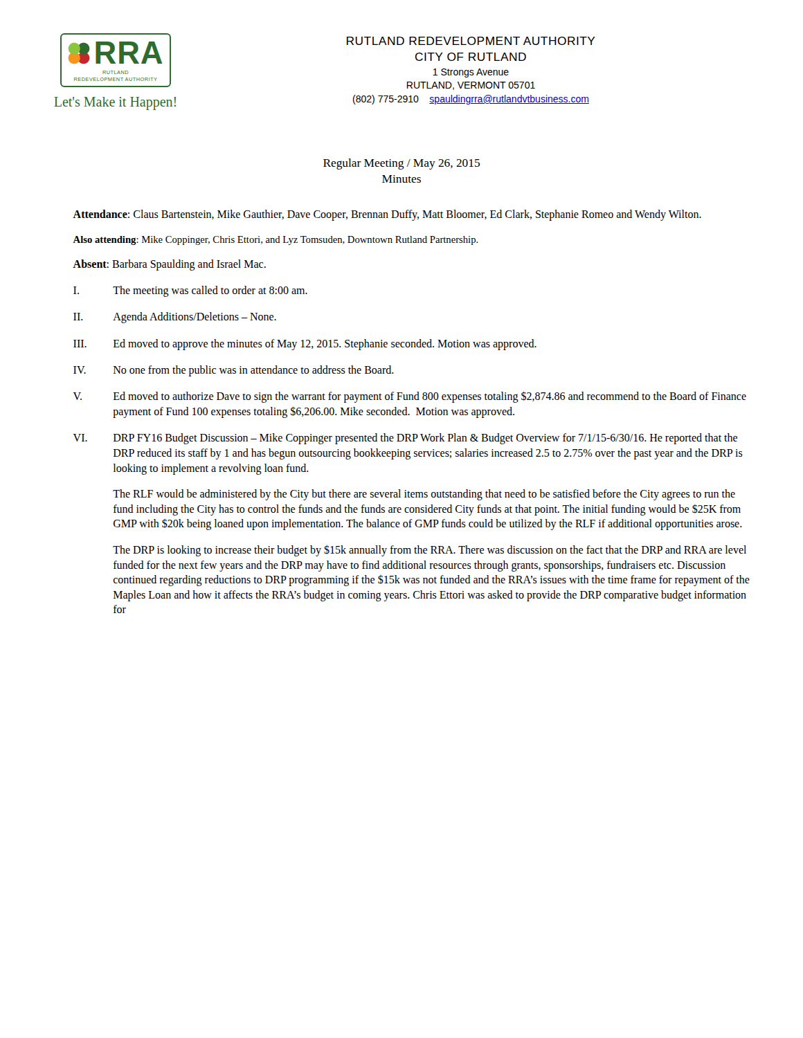RRA
RUTLAND
REDEVELOPMENT AUTHORITY
Let's Make it Happen!
RUTLAND REDEVELOPMENT AUTHORITY
CITY OF RUTLAND
1 Strongs Avenue
RUTLAND, VERMONT 05701
(802) 775-2910 spauldingrra@rutlandvtbusiness.com
Regular Meeting / May 26, 2015
Minutes
Attendance: Claus Bartenstein, Mike Gauthier, Dave Cooper, Brennan Duffy, Matt Bloomer, Ed Clark, Stephanie Romeo and Wendy Wilton.
Also attending: Mike Coppinger, Chris Ettori, and Lyz Tomsuden, Downtown Rutland Partnership.
Absent: Barbara Spaulding and Israel Mac.
I.
The meeting was called to order at 8:00 am.
II.
Agenda Additions/Deletions – None.
III.
Ed moved to approve the minutes of May 12, 2015. Stephanie seconded. Motion was approved.
IV.
No one from the public was in attendance to address the Board.
V.
Ed moved to authorize Dave to sign the warrant for payment of Fund 800 expenses totaling $2,874.86 and recommend to the Board of Finance payment of Fund 100 expenses totaling $6,206.00. Mike seconded. Motion was approved.
VI.
DRP FY16 Budget Discussion – Mike Coppinger presented the DRP Work Plan & Budget Overview for 7/1/15-6/30/16. He reported that the DRP reduced its staff by 1 and has begun outsourcing bookkeeping services; salaries increased 2.5 to 2.75% over the past year and the DRP is looking to implement a revolving loan fund.
The RLF would be administered by the City but there are several items outstanding that need to be satisfied before the City agrees to run the fund including the City has to control the funds and the funds are considered City funds at that point. The initial funding would be $25K from GMP with $20k being loaned upon implementation. The balance of GMP funds could be utilized by the RLF if additional opportunities arose.
The DRP is looking to increase their budget by $15k annually from the RRA. There was discussion on the fact that the DRP and RRA are level funded for the next few years and the DRP may have to find additional resources through grants, sponsorships, fundraisers etc. Discussion continued regarding reductions to DRP programming if the $15k was not funded and the RRA’s issues with the time frame for repayment of the Maples Loan and how it affects the RRA’s budget in coming years. Chris Ettori was asked to provide the DRP comparative budget information for